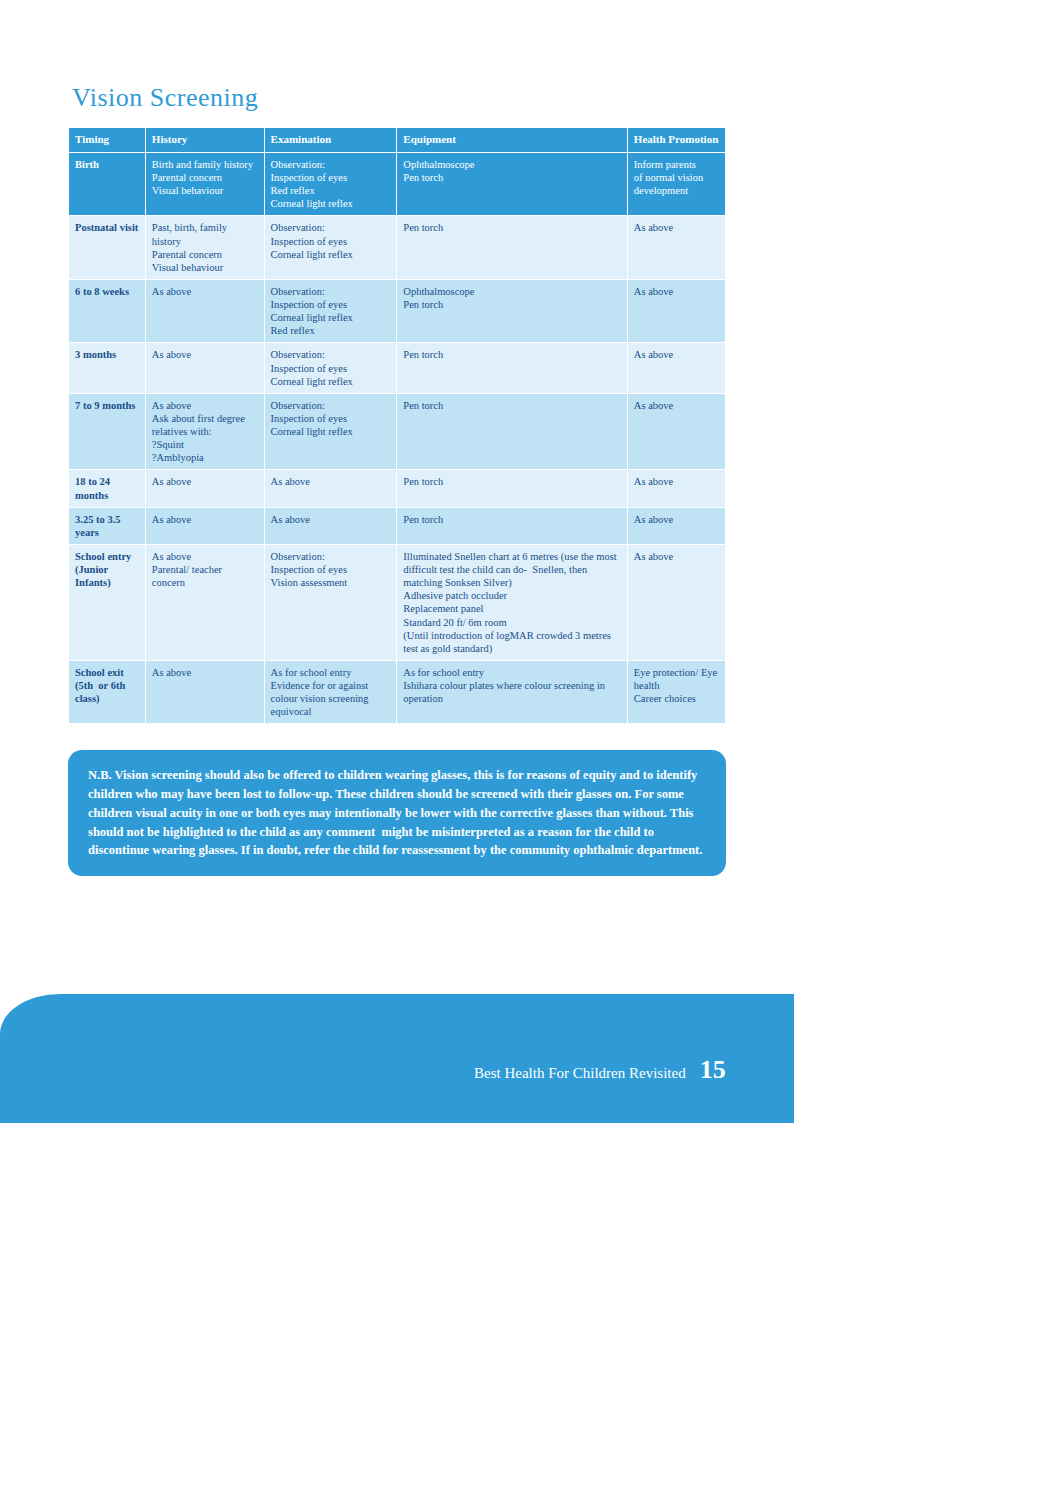Vision Screening
| Timing | History | Examination | Equipment | Health Promotion |
| --- | --- | --- | --- | --- |
| Birth | Birth and family history Parental concern Visual behaviour | Observation: Inspection of eyes Red reflex Corneal light reflex | Ophthalmoscope Pen torch | Inform parents of normal vision development |
| Postnatal visit | Past, birth, family history Parental concern Visual behaviour | Observation: Inspection of eyes Corneal light reflex | Pen torch | As above |
| 6 to 8 weeks | As above | Observation: Inspection of eyes Corneal light reflex Red reflex | Ophthalmoscope Pen torch | As above |
| 3 months | As above | Observation: Inspection of eyes Corneal light reflex | Pen torch | As above |
| 7 to 9 months | As above Ask about first degree relatives with: ?Squint ?Amblyopia | Observation: Inspection of eyes Corneal light reflex | Pen torch | As above |
| 18 to 24 months | As above | As above | Pen torch | As above |
| 3.25 to 3.5 years | As above | As above | Pen torch | As above |
| School entry (Junior Infants) | As above Parental/ teacher concern | Observation: Inspection of eyes Vision assessment | Illuminated Snellen chart at 6 metres (use the most difficult test the child can do- Snellen, then matching Sonksen Silver) Adhesive patch occluder Replacement panel Standard 20 ft/ 6m room (Until introduction of logMAR crowded 3 metres test as gold standard) | As above |
| School exit (5th or 6th class) | As above | As for school entry Evidence for or against colour vision screening equivocal | As for school entry Ishihara colour plates where colour screening in operation | Eye protection/ Eye health Career choices |
N.B. Vision screening should also be offered to children wearing glasses, this is for reasons of equity and to identify children who may have been lost to follow-up. These children should be screened with their glasses on. For some children visual acuity in one or both eyes may intentionally be lower with the corrective glasses than without. This should not be highlighted to the child as any comment might be misinterpreted as a reason for the child to discontinue wearing glasses. If in doubt, refer the child for reassessment by the community ophthalmic department.
Best Health For Children Revisited 15